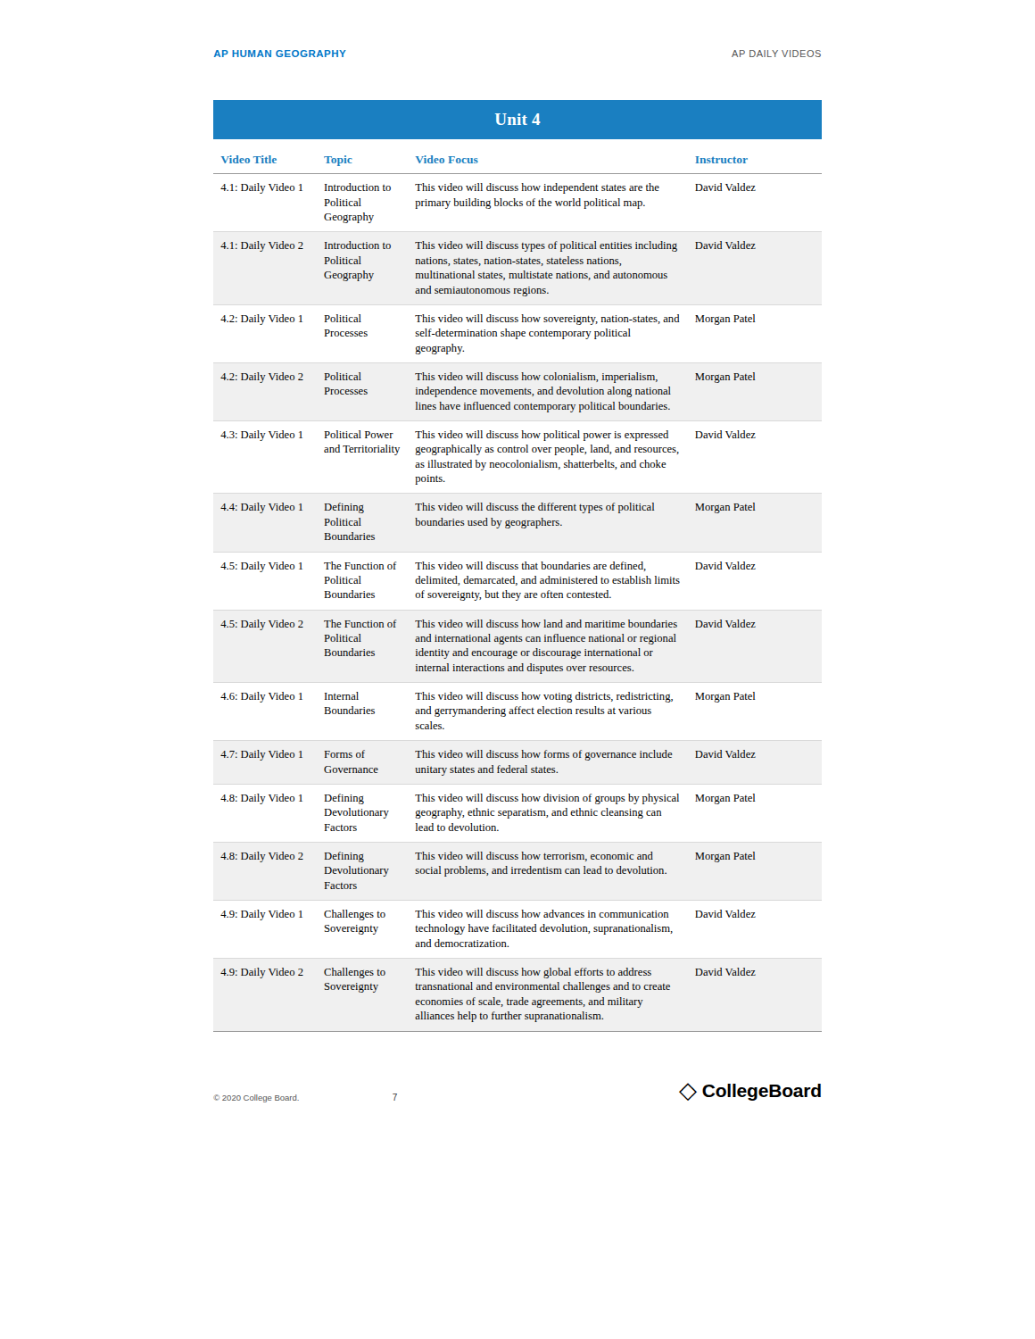AP HUMAN GEOGRAPHY
AP DAILY VIDEOS
Unit 4
| Video Title | Topic | Video Focus | Instructor |
| --- | --- | --- | --- |
| 4.1: Daily Video 1 | Introduction to Political Geography | This video will discuss how independent states are the primary building blocks of the world political map. | David Valdez |
| 4.1: Daily Video 2 | Introduction to Political Geography | This video will discuss types of political entities including nations, states, nation-states, stateless nations, multinational states, multistate nations, and autonomous and semiautonomous regions. | David Valdez |
| 4.2: Daily Video 1 | Political Processes | This video will discuss how sovereignty, nation-states, and self-determination shape contemporary political geography. | Morgan Patel |
| 4.2: Daily Video 2 | Political Processes | This video will discuss how colonialism, imperialism, independence movements, and devolution along national lines have influenced contemporary political boundaries. | Morgan Patel |
| 4.3: Daily Video 1 | Political Power and Territoriality | This video will discuss how political power is expressed geographically as control over people, land, and resources, as illustrated by neocolonialism, shatterbelts, and choke points. | David Valdez |
| 4.4: Daily Video 1 | Defining Political Boundaries | This video will discuss the different types of political boundaries used by geographers. | Morgan Patel |
| 4.5: Daily Video 1 | The Function of Political Boundaries | This video will discuss that boundaries are defined, delimited, demarcated, and administered to establish limits of sovereignty, but they are often contested. | David Valdez |
| 4.5: Daily Video 2 | The Function of Political Boundaries | This video will discuss how land and maritime boundaries and international agents can influence national or regional identity and encourage or discourage international or internal interactions and disputes over resources. | David Valdez |
| 4.6: Daily Video 1 | Internal Boundaries | This video will discuss how voting districts, redistricting, and gerrymandering affect election results at various scales. | Morgan Patel |
| 4.7: Daily Video 1 | Forms of Governance | This video will discuss how forms of governance include unitary states and federal states. | David Valdez |
| 4.8: Daily Video 1 | Defining Devolutionary Factors | This video will discuss how division of groups by physical geography, ethnic separatism, and ethnic cleansing can lead to devolution. | Morgan Patel |
| 4.8: Daily Video 2 | Defining Devolutionary Factors | This video will discuss how terrorism, economic and social problems, and irredentism can lead to devolution. | Morgan Patel |
| 4.9: Daily Video 1 | Challenges to Sovereignty | This video will discuss how advances in communication technology have facilitated devolution, supranationalism, and democratization. | David Valdez |
| 4.9: Daily Video 2 | Challenges to Sovereignty | This video will discuss how global efforts to address transnational and environmental challenges and to create economies of scale, trade agreements, and military alliances help to further supranationalism. | David Valdez |
© 2020 College Board.
7
◇ CollegeBoard